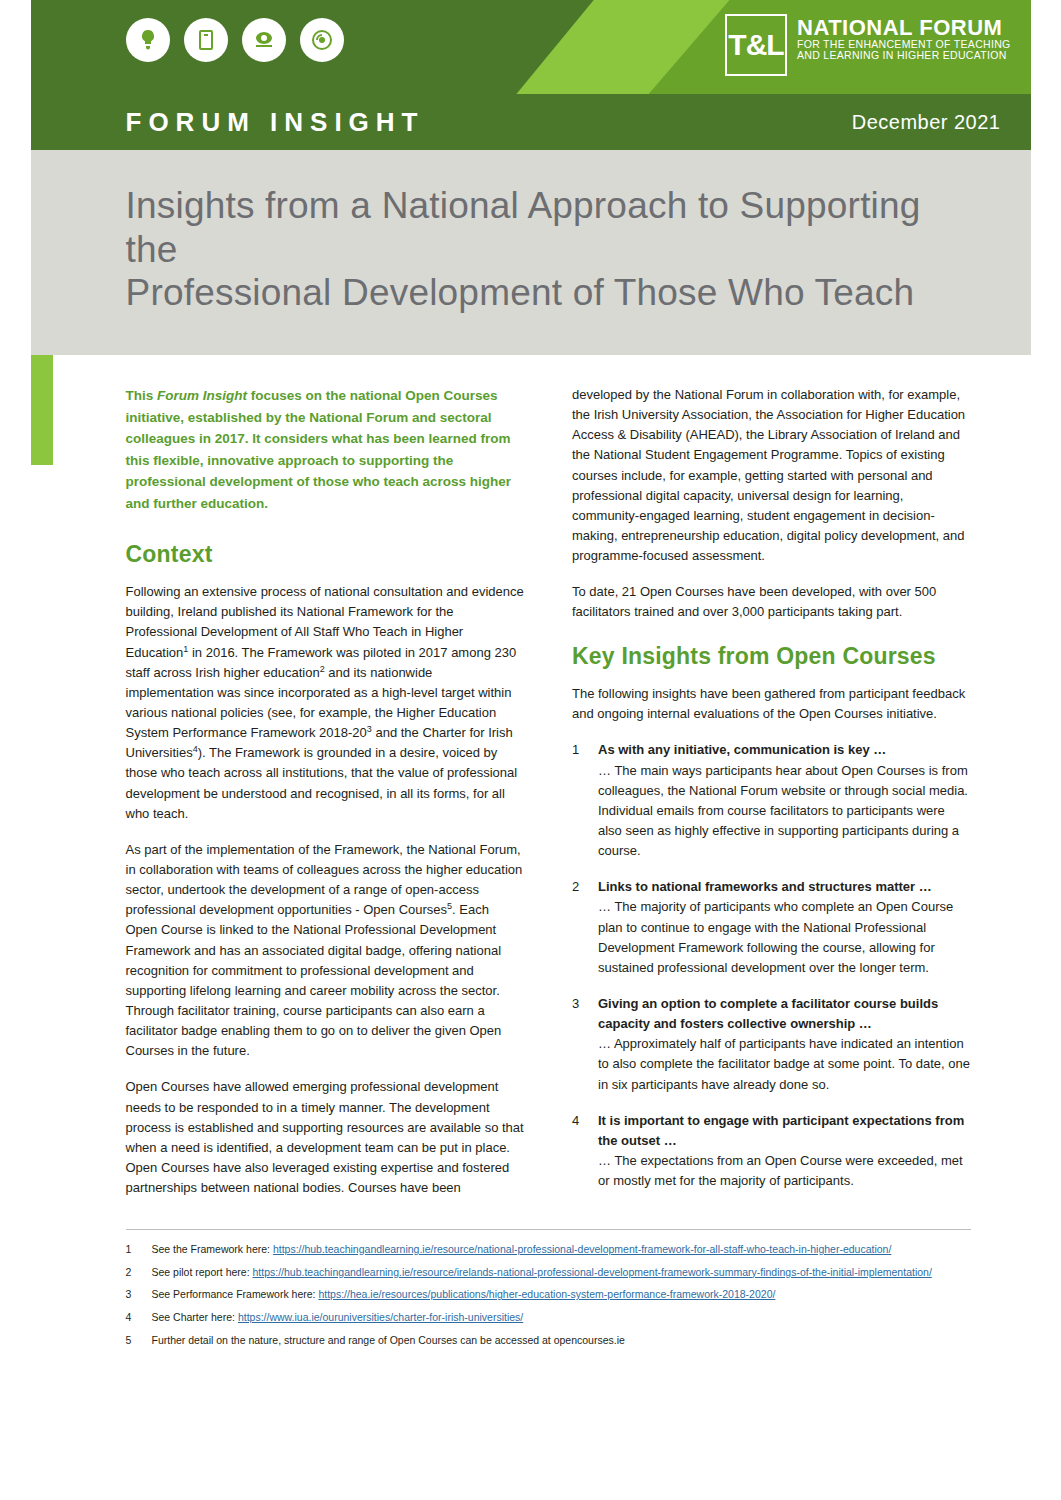T&L
NATIONAL FORUM
FOR THE ENHANCEMENT OF TEACHING
AND LEARNING IN HIGHER EDUCATION
Forum Insight
December 2021
Insights from a National Approach to Supporting the
Professional Development of Those Who Teach
This Forum Insight focuses on the national Open Courses initiative, established by the National Forum and sectoral colleagues in 2017. It considers what has been learned from this flexible, innovative approach to supporting the professional development of those who teach across higher and further education.
Context
Following an extensive process of national consultation and evidence building, Ireland published its National Framework for the Professional Development of All Staff Who Teach in Higher Education1 in 2016. The Framework was piloted in 2017 among 230 staff across Irish higher education2 and its nationwide implementation was since incorporated as a high-level target within various national policies (see, for example, the Higher Education System Performance Framework 2018-203 and the Charter for Irish Universities4). The Framework is grounded in a desire, voiced by those who teach across all institutions, that the value of professional development be understood and recognised, in all its forms, for all who teach.
As part of the implementation of the Framework, the National Forum, in collaboration with teams of colleagues across the higher education sector, undertook the development of a range of open-access professional development opportunities - Open Courses5. Each Open Course is linked to the National Professional Development Framework and has an associated digital badge, offering national recognition for commitment to professional development and supporting lifelong learning and career mobility across the sector. Through facilitator training, course participants can also earn a facilitator badge enabling them to go on to deliver the given Open Courses in the future.
Open Courses have allowed emerging professional development needs to be responded to in a timely manner. The development process is established and supporting resources are available so that when a need is identified, a development team can be put in place. Open Courses have also leveraged existing expertise and fostered partnerships between national bodies. Courses have been developed by the National Forum in collaboration with, for example, the Irish University Association, the Association for Higher Education Access & Disability (AHEAD), the Library Association of Ireland and the National Student Engagement Programme. Topics of existing courses include, for example, getting started with personal and professional digital capacity, universal design for learning, community-engaged learning, student engagement in decision-making, entrepreneurship education, digital policy development, and programme-focused assessment.
To date, 21 Open Courses have been developed, with over 500 facilitators trained and over 3,000 participants taking part.
Key Insights from Open Courses
The following insights have been gathered from participant feedback and ongoing internal evaluations of the Open Courses initiative.
As with any initiative, communication is key … … The main ways participants hear about Open Courses is from colleagues, the National Forum website or through social media. Individual emails from course facilitators to participants were also seen as highly effective in supporting participants during a course.
Links to national frameworks and structures matter … … The majority of participants who complete an Open Course plan to continue to engage with the National Professional Development Framework following the course, allowing for sustained professional development over the longer term.
Giving an option to complete a facilitator course builds capacity and fosters collective ownership … … Approximately half of participants have indicated an intention to also complete the facilitator badge at some point. To date, one in six participants have already done so.
It is important to engage with participant expectations from the outset … … The expectations from an Open Course were exceeded, met or mostly met for the majority of participants.
See the Framework here: https://hub.teachingandlearning.ie/resource/national-professional-development-framework-for-all-staff-who-teach-in-higher-education/
See pilot report here: https://hub.teachingandlearning.ie/resource/irelands-national-professional-development-framework-summary-findings-of-the-initial-implementation/
See Performance Framework here: https://hea.ie/resources/publications/higher-education-system-performance-framework-2018-2020/
See Charter here: https://www.iua.ie/ouruniversities/charter-for-irish-universities/
Further detail on the nature, structure and range of Open Courses can be accessed at opencourses.ie